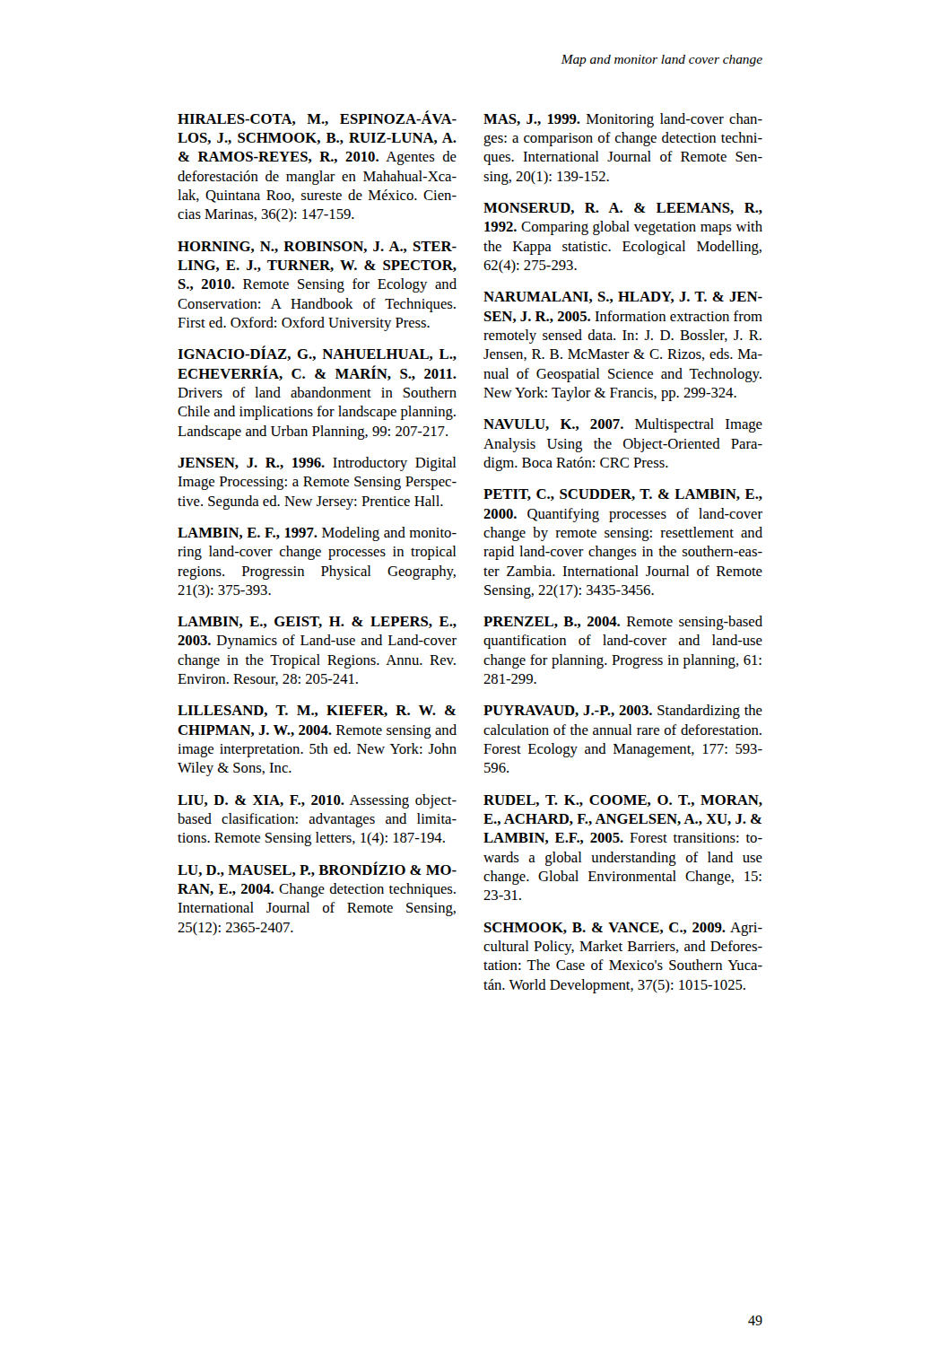Map and monitor land cover change
HIRALES-COTA, M., ESPINOZA-ÁVALOS, J., SCHMOOK, B., RUIZ-LUNA, A. & RAMOS-REYES, R., 2010. Agentes de deforestación de manglar en Mahahual-Xcalak, Quintana Roo, sureste de México. Ciencias Marinas, 36(2): 147-159.
HORNING, N., ROBINSON, J. A., STERLING, E. J., TURNER, W. & SPECTOR, S., 2010. Remote Sensing for Ecology and Conservation: A Handbook of Techniques. First ed. Oxford: Oxford University Press.
IGNACIO-DÍAZ, G., NAHUELHUAL, L., ECHEVERRÍA, C. & MARÍN, S., 2011. Drivers of land abandonment in Southern Chile and implications for landscape planning. Landscape and Urban Planning, 99: 207-217.
JENSEN, J. R., 1996. Introductory Digital Image Processing: a Remote Sensing Perspective. Segunda ed. New Jersey: Prentice Hall.
LAMBIN, E. F., 1997. Modeling and monitoring land-cover change processes in tropical regions. Progressin Physical Geography, 21(3): 375-393.
LAMBIN, E., GEIST, H. & LEPERS, E., 2003. Dynamics of Land-use and Land-cover change in the Tropical Regions. Annu. Rev. Environ. Resour, 28: 205-241.
LILLESAND, T. M., KIEFER, R. W. & CHIPMAN, J. W., 2004. Remote sensing and image interpretation. 5th ed. New York: John Wiley & Sons, Inc.
LIU, D. & XIA, F., 2010. Assessing object-based clasification: advantages and limitations. Remote Sensing letters, 1(4): 187-194.
LU, D., MAUSEL, P., BRONDÍZIO & MORAN, E., 2004. Change detection techniques. International Journal of Remote Sensing, 25(12): 2365-2407.
MAS, J., 1999. Monitoring land-cover changes: a comparison of change detection techniques. International Journal of Remote Sensing, 20(1): 139-152.
MONSERUD, R. A. & LEEMANS, R., 1992. Comparing global vegetation maps with the Kappa statistic. Ecological Modelling, 62(4): 275-293.
NARUMALANI, S., HLADY, J. T. & JENSEN, J. R., 2005. Information extraction from remotely sensed data. In: J. D. Bossler, J. R. Jensen, R. B. McMaster & C. Rizos, eds. Manual of Geospatial Science and Technology. New York: Taylor & Francis, pp. 299-324.
NAVULU, K., 2007. Multispectral Image Analysis Using the Object-Oriented Paradigm. Boca Ratón: CRC Press.
PETIT, C., SCUDDER, T. & LAMBIN, E., 2000. Quantifying processes of land-cover change by remote sensing: resettlement and rapid land-cover changes in the southern-easter Zambia. International Journal of Remote Sensing, 22(17): 3435-3456.
PRENZEL, B., 2004. Remote sensing-based quantification of land-cover and land-use change for planning. Progress in planning, 61: 281-299.
PUYRAVAUD, J.-P., 2003. Standardizing the calculation of the annual rare of deforestation. Forest Ecology and Management, 177: 593-596.
RUDEL, T. K., COOME, O. T., MORAN, E., ACHARD, F., ANGELSEN, A., XU, J. & LAMBIN, E.F., 2005. Forest transitions: towards a global understanding of land use change. Global Environmental Change, 15: 23-31.
SCHMOOK, B. & VANCE, C., 2009. Agricultural Policy, Market Barriers, and Deforestation: The Case of Mexico's Southern Yucatán. World Development, 37(5): 1015-1025.
49